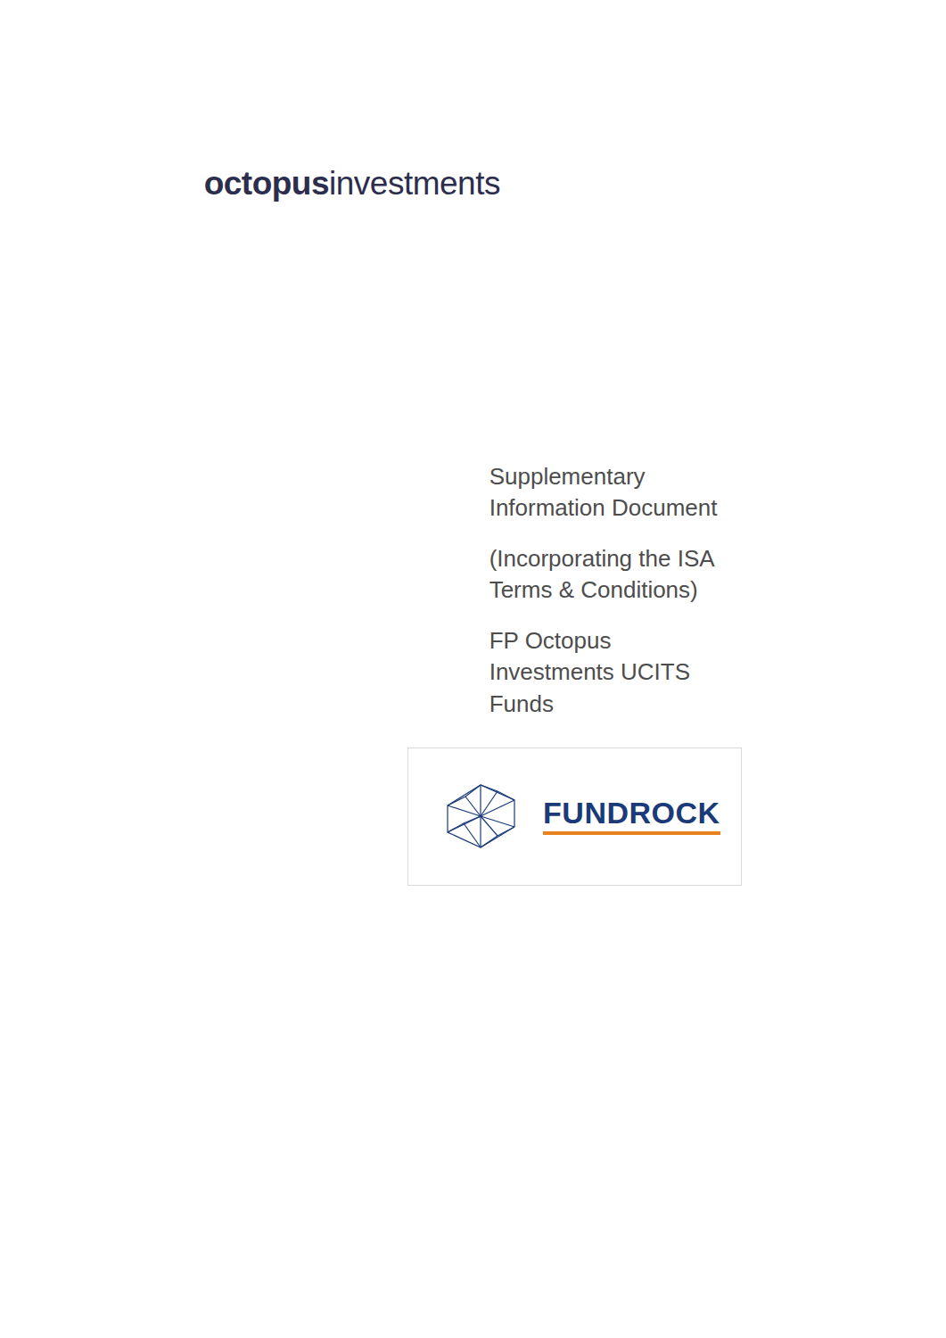octopusinvestments
Supplementary Information Document
(Incorporating the ISA Terms & Conditions)
FP Octopus Investments UCITS Funds
August 2021
FUNDROCK